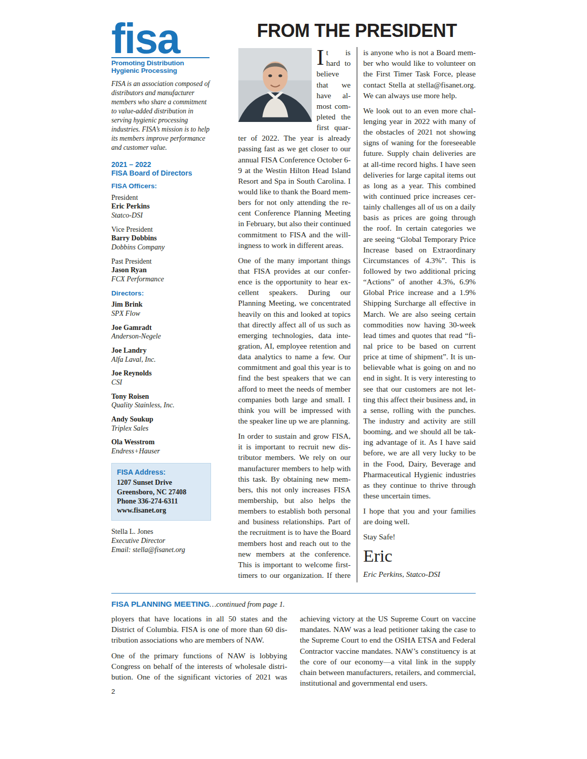fisa
Promoting Distribution
Hygienic Processing
FISA is an association composed of distributors and manufacturer members who share a commitment to value-added distribution in serving hygienic processing industries. FISA’s mission is to help its members improve performance and customer value.
2021 – 2022
FISA Board of Directors
FISA Officers:
President Eric Perkins Statco-DSI
Vice President Barry Dobbins Dobbins Company
Past President Jason Ryan FCX Performance
Directors:
Jim Brink SPX Flow
Joe Gamradt Anderson-Negele
Joe Landry Alfa Laval, Inc.
Joe Reynolds CSI
Tony Roisen Quality Stainless, Inc.
Andy Soukup Triplex Sales
Ola Wesstrom Endress+Hauser
FISA Address: 1207 Sunset Drive Greensboro, NC 27408 Phone 336-274-6311 www.fisanet.org
Stella L. Jones Executive Director Email: stella@fisanet.org
FROM THE PRESIDENT
It is hard to believe that we have almost completed the first quarter of 2022. The year is already passing fast as we get closer to our annual FISA Conference October 6-9 at the Westin Hilton Head Island Resort and Spa in South Carolina. I would like to thank the Board members for not only attending the recent Conference Planning Meeting in February, but also their continued commitment to FISA and the willingness to work in different areas.
One of the many important things that FISA provides at our conference is the opportunity to hear excellent speakers. During our Planning Meeting, we concentrated heavily on this and looked at topics that directly affect all of us such as emerging technologies, data integration, AI, employee retention and data analytics to name a few. Our commitment and goal this year is to find the best speakers that we can afford to meet the needs of member companies both large and small. I think you will be impressed with the speaker line up we are planning.
In order to sustain and grow FISA, it is important to recruit new distributor members. We rely on our manufacturer members to help with this task. By obtaining new members, this not only increases FISA membership, but also helps the members to establish both personal and business relationships. Part of the recruitment is to have the Board members host and reach out to the new members at the conference. This is important to welcome first-timers to our organization. If there is anyone who is not a Board member who would like to volunteer on the First Timer Task Force, please contact Stella at stella@fisanet.org. We can always use more help.
We look out to an even more challenging year in 2022 with many of the obstacles of 2021 not showing signs of waning for the foreseeable future. Supply chain deliveries are at all-time record highs. I have seen deliveries for large capital items out as long as a year. This combined with continued price increases certainly challenges all of us on a daily basis as prices are going through the roof. In certain categories we are seeing “Global Temporary Price Increase based on Extraordinary Circumstances of 4.3%”. This is followed by two additional pricing “Actions” of another 4.3%, 6.9% Global Price increase and a 1.9% Shipping Surcharge all effective in March. We are also seeing certain commodities now having 30-week lead times and quotes that read “final price to be based on current price at time of shipment”. It is unbelievable what is going on and no end in sight. It is very interesting to see that our customers are not letting this affect their business and, in a sense, rolling with the punches. The industry and activity are still booming, and we should all be taking advantage of it. As I have said before, we are all very lucky to be in the Food, Dairy, Beverage and Pharmaceutical Hygienic industries as they continue to thrive through these uncertain times.
I hope that you and your families are doing well.
Stay Safe!
Eric
Eric Perkins, Statco-DSI
FISA PLANNING MEETING…continued from page 1.
ployers that have locations in all 50 states and the District of Columbia. FISA is one of more than 60 distribution associations who are members of NAW.
One of the primary functions of NAW is lobbying Congress on behalf of the interests of wholesale distribution. One of the significant victories of 2021 was achieving victory at the US Supreme Court on vaccine mandates. NAW was a lead petitioner taking the case to the Supreme Court to end the OSHA ETSA and Federal Contractor vaccine mandates. NAW’s constituency is at the core of our economy—a vital link in the supply chain between manufacturers, retailers, and commercial, institutional and governmental end users.
2